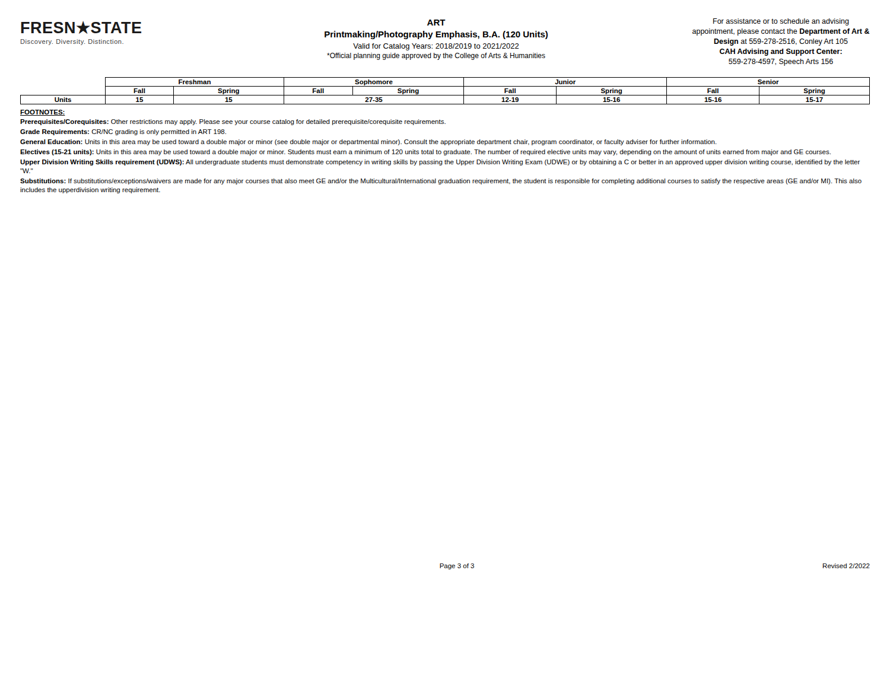FRESN★STATE
Discovery. Diversity. Distinction.
ART
Printmaking/Photography Emphasis, B.A. (120 Units)
Valid for Catalog Years: 2018/2019 to 2021/2022
*Official planning guide approved by the College of Arts & Humanities
For assistance or to schedule an advising appointment, please contact the Department of Art & Design at 559-278-2516, Conley Art 105
CAH Advising and Support Center:
559-278-4597, Speech Arts 156
| | Freshman | Sophomore | Junior | Senior |
| --- | --- | --- | --- | --- |
| | Fall | Spring | Fall | Spring | Fall | Spring | Fall | Spring |
| Units | 15 | 15 | 27-35 | 12-19 | 15-16 | 15-16 | 15-17 |
FOOTNOTES:
Prerequisites/Corequisites: Other restrictions may apply. Please see your course catalog for detailed prerequisite/corequisite requirements.
Grade Requirements: CR/NC grading is only permitted in ART 198.
General Education: Units in this area may be used toward a double major or minor (see double major or departmental minor). Consult the appropriate department chair, program coordinator, or faculty adviser for further information.
Electives (15-21 units): Units in this area may be used toward a double major or minor. Students must earn a minimum of 120 units total to graduate. The number of required elective units may vary, depending on the amount of units earned from major and GE courses.
Upper Division Writing Skills requirement (UDWS): All undergraduate students must demonstrate competency in writing skills by passing the Upper Division Writing Exam (UDWE) or by obtaining a C or better in an approved upper division writing course, identified by the letter "W."
Substitutions: If substitutions/exceptions/waivers are made for any major courses that also meet GE and/or the Multicultural/International graduation requirement, the student is responsible for completing additional courses to satisfy the respective areas (GE and/or MI). This also includes the upperdivision writing requirement.
Page 3 of 3
Revised 2/2022